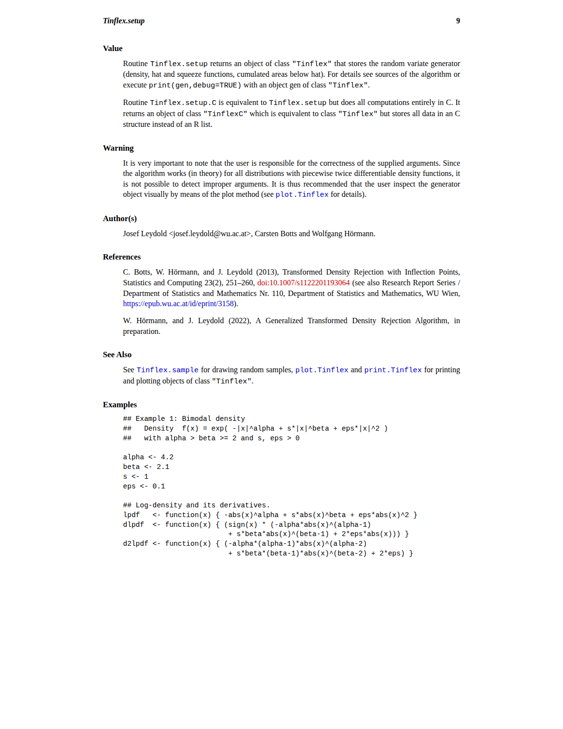Tinflex.setup 9
Value
Routine Tinflex.setup returns an object of class "Tinflex" that stores the random variate generator (density, hat and squeeze functions, cumulated areas below hat). For details see sources of the algorithm or execute print(gen,debug=TRUE) with an object gen of class "Tinflex".
Routine Tinflex.setup.C is equivalent to Tinflex.setup but does all computations entirely in C. It returns an object of class "TinflexC" which is equivalent to class "Tinflex" but stores all data in an C structure instead of an R list.
Warning
It is very important to note that the user is responsible for the correctness of the supplied arguments. Since the algorithm works (in theory) for all distributions with piecewise twice differentiable density functions, it is not possible to detect improper arguments. It is thus recommended that the user inspect the generator object visually by means of the plot method (see plot.Tinflex for details).
Author(s)
Josef Leydold <josef.leydold@wu.ac.at>, Carsten Botts and Wolfgang Hörmann.
References
C. Botts, W. Hörmann, and J. Leydold (2013), Transformed Density Rejection with Inflection Points, Statistics and Computing 23(2), 251–260, doi:10.1007/s1122201193064 (see also Research Report Series / Department of Statistics and Mathematics Nr. 110, Department of Statistics and Mathematics, WU Wien, https://epub.wu.ac.at/id/eprint/3158).
W. Hörmann, and J. Leydold (2022), A Generalized Transformed Density Rejection Algorithm, in preparation.
See Also
See Tinflex.sample for drawing random samples, plot.Tinflex and print.Tinflex for printing and plotting objects of class "Tinflex".
Examples
## Example 1: Bimodal density
##   Density  f(x) = exp( -|x|^alpha + s*|x|^beta + eps*|x|^2 )
##   with alpha > beta >= 2 and s, eps > 0

alpha <- 4.2
beta <- 2.1
s <- 1
eps <- 0.1

## Log-density and its derivatives.
lpdf   <- function(x) { -abs(x)^alpha + s*abs(x)^beta + eps*abs(x)^2 }
dlpdf  <- function(x) { (sign(x) * (-alpha*abs(x)^(alpha-1)
                         + s*beta*abs(x)^(beta-1) + 2*eps*abs(x))) }
d2lpdf <- function(x) { (-alpha*(alpha-1)*abs(x)^(alpha-2)
                         + s*beta*(beta-1)*abs(x)^(beta-2) + 2*eps) }